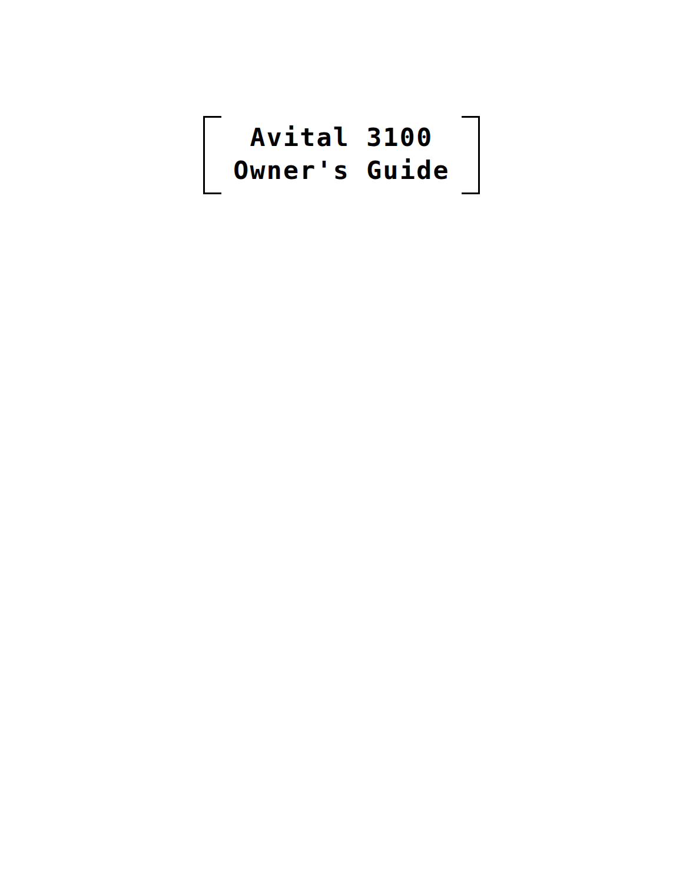Avital 3100 Owner's Guide